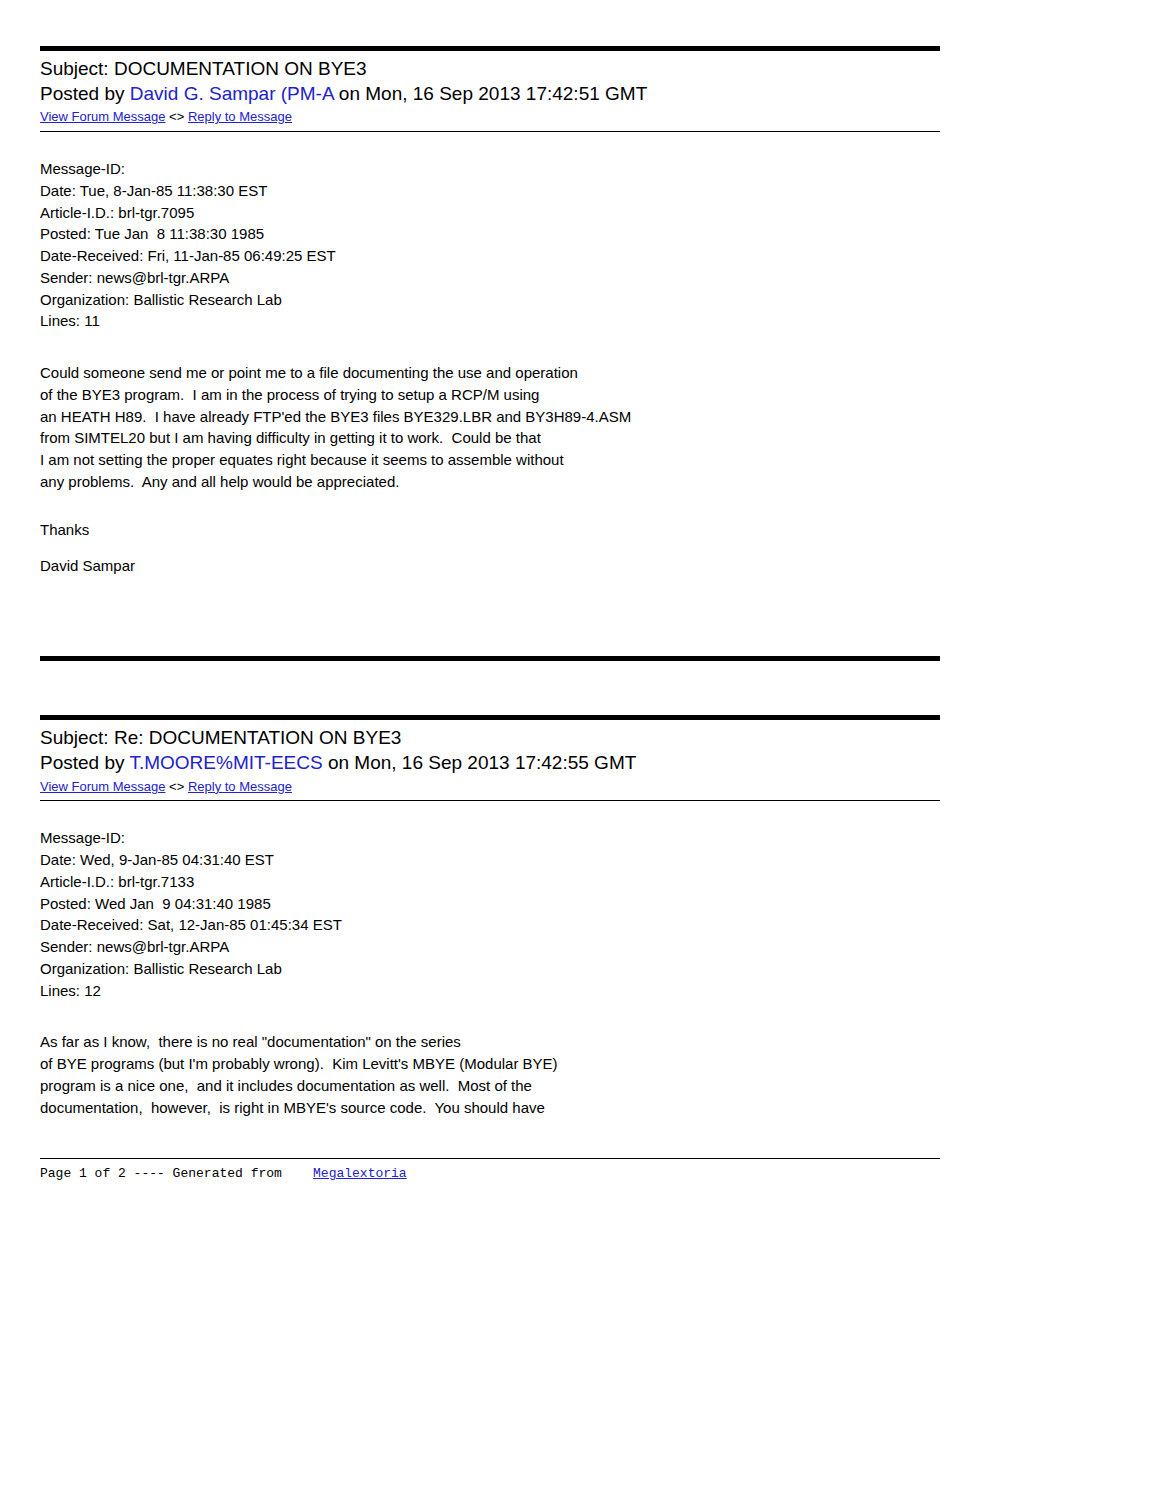Subject: DOCUMENTATION ON BYE3
Posted by David G. Sampar (PM-A on Mon, 16 Sep 2013 17:42:51 GMT
View Forum Message <> Reply to Message
Message-ID:
Date: Tue, 8-Jan-85 11:38:30 EST
Article-I.D.: brl-tgr.7095
Posted: Tue Jan 8 11:38:30 1985
Date-Received: Fri, 11-Jan-85 06:49:25 EST
Sender: news@brl-tgr.ARPA
Organization: Ballistic Research Lab
Lines: 11
Could someone send me or point me to a file documenting the use and operation
of the BYE3 program. I am in the process of trying to setup a RCP/M using
an HEATH H89. I have already FTP'ed the BYE3 files BYE329.LBR and BY3H89-4.ASM
from SIMTEL20 but I am having difficulty in getting it to work. Could be that
I am not setting the proper equates right because it seems to assemble without
any problems. Any and all help would be appreciated.
Thanks
David Sampar
Subject: Re: DOCUMENTATION ON BYE3
Posted by T.MOORE%MIT-EECS on Mon, 16 Sep 2013 17:42:55 GMT
View Forum Message <> Reply to Message
Message-ID:
Date: Wed, 9-Jan-85 04:31:40 EST
Article-I.D.: brl-tgr.7133
Posted: Wed Jan 9 04:31:40 1985
Date-Received: Sat, 12-Jan-85 01:45:34 EST
Sender: news@brl-tgr.ARPA
Organization: Ballistic Research Lab
Lines: 12
As far as I know, there is no real "documentation" on the series
of BYE programs (but I'm probably wrong). Kim Levitt's MBYE (Modular BYE)
program is a nice one, and it includes documentation as well. Most of the
documentation, however, is right in MBYE's source code. You should have
Page 1 of 2 ---- Generated from Megalextoria